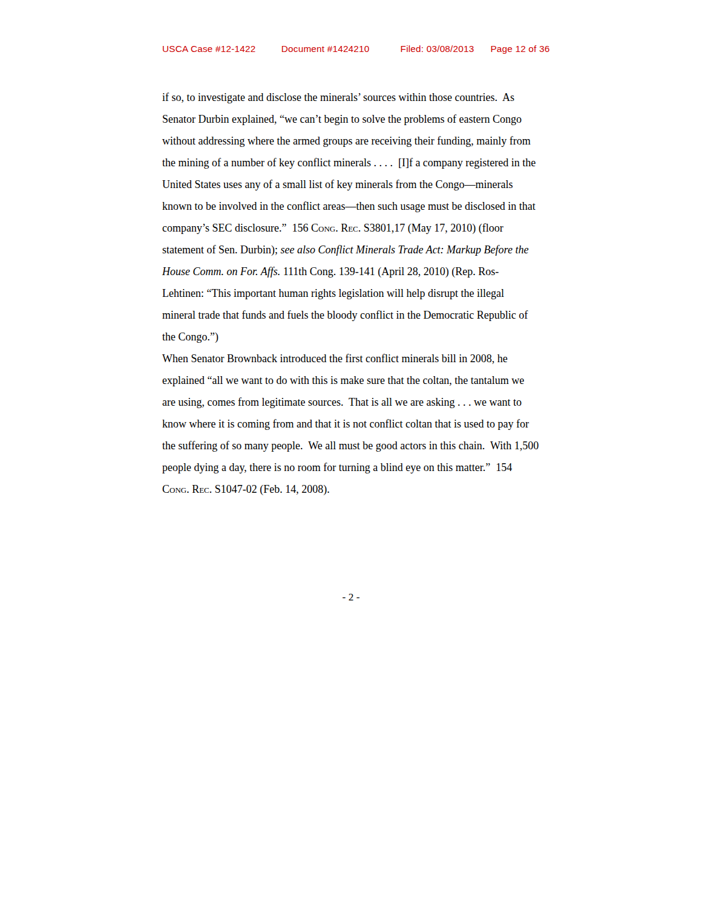USCA Case #12-1422 Document #1424210 Filed: 03/08/2013 Page 12 of 36
if so, to investigate and disclose the minerals’ sources within those countries. As Senator Durbin explained, “we can’t begin to solve the problems of eastern Congo without addressing where the armed groups are receiving their funding, mainly from the mining of a number of key conflict minerals . . . . [I]f a company registered in the United States uses any of a small list of key minerals from the Congo—minerals known to be involved in the conflict areas—then such usage must be disclosed in that company’s SEC disclosure.” 156 Cong. Rec. S3801,17 (May 17, 2010) (floor statement of Sen. Durbin); see also Conflict Minerals Trade Act: Markup Before the House Comm. on For. Affs. 111th Cong. 139-141 (April 28, 2010) (Rep. Ros-Lehtinen: “This important human rights legislation will help disrupt the illegal mineral trade that funds and fuels the bloody conflict in the Democratic Republic of the Congo.”)
When Senator Brownback introduced the first conflict minerals bill in 2008, he explained “all we want to do with this is make sure that the coltan, the tantalum we are using, comes from legitimate sources. That is all we are asking . . . we want to know where it is coming from and that it is not conflict coltan that is used to pay for the suffering of so many people. We all must be good actors in this chain. With 1,500 people dying a day, there is no room for turning a blind eye on this matter.” 154 Cong. Rec. S1047-02 (Feb. 14, 2008).
- 2 -